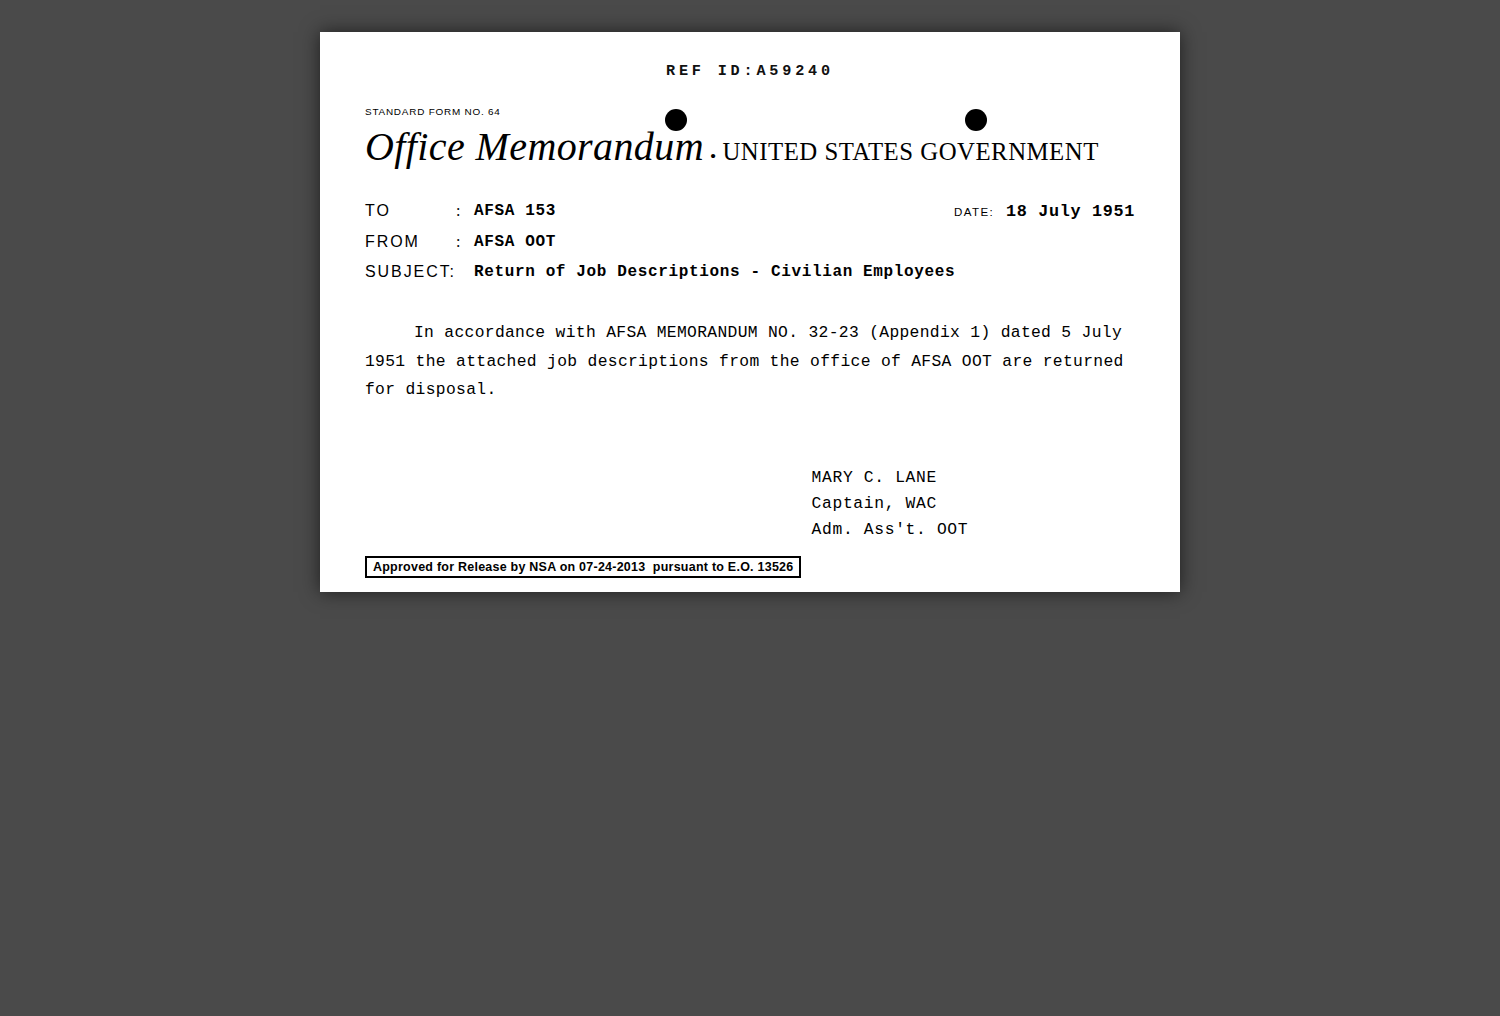REF ID:A59240
STANDARD FORM NO. 64
Office Memorandum•UNITED STATES GOVERNMENT
| TO | : | AFSA 153 | DATE: 18 July 1951 |
| FROM | : | AFSA OOT |
| SUBJECT: | | Return of Job Descriptions - Civilian Employees |
In accordance with AFSA MEMORANDUM NO. 32-23 (Appendix 1) dated 5 July 1951 the attached job descriptions from the office of AFSA OOT are returned for disposal.
MARY C. LANE
Captain, WAC
Adm. Ass't. OOT
Approved for Release by NSA on 07-24-2013 pursuant to E.O. 13526